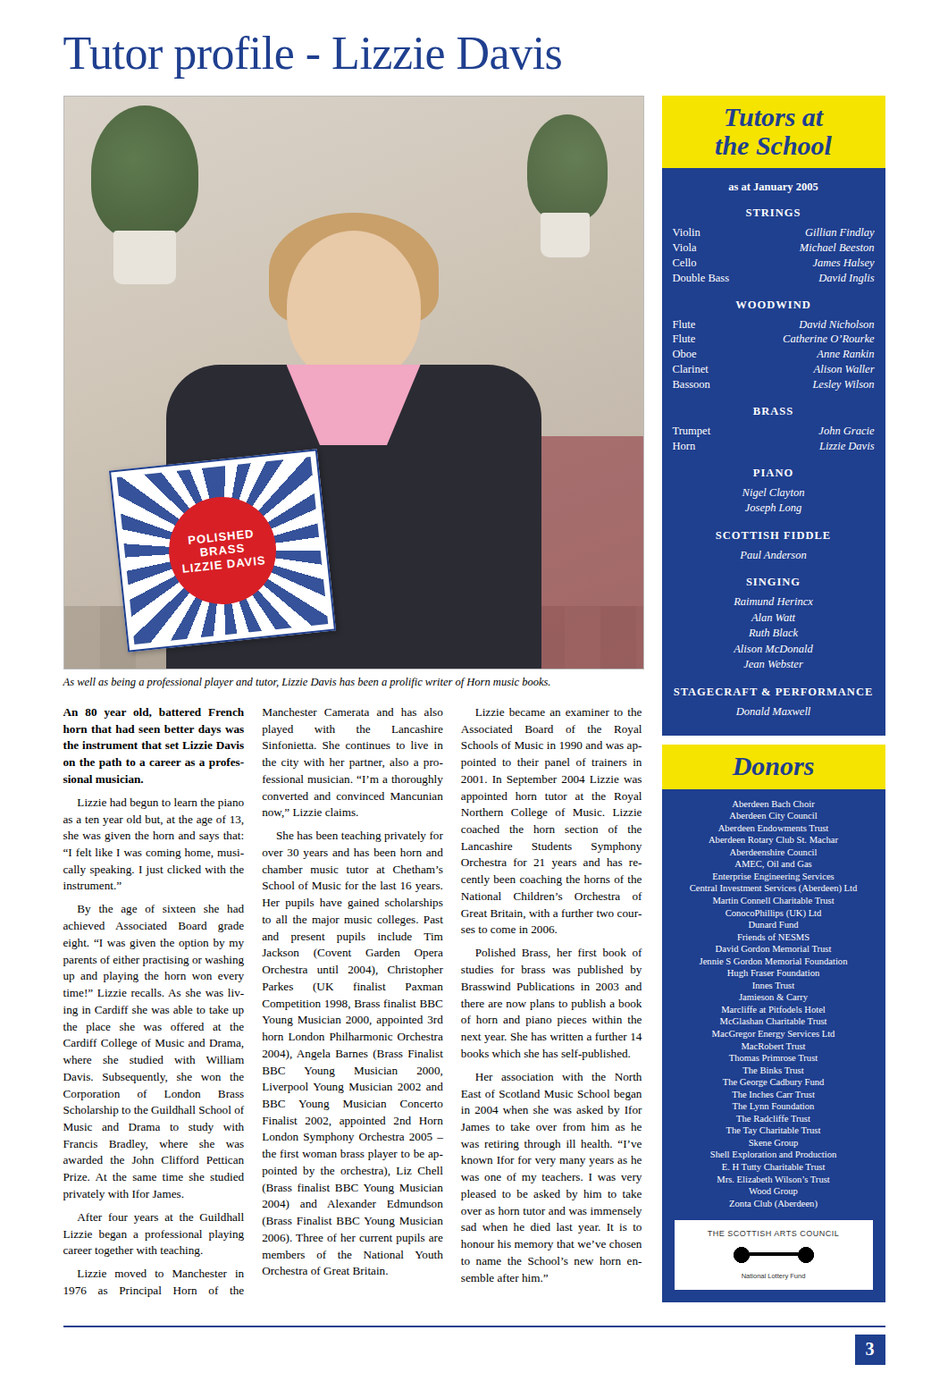Tutor profile - Lizzie Davis
POLISHED
BRASS
LIZZIE DAVIS
As well as being a professional player and tutor, Lizzie Davis has been a prolific writer of Horn music books.
An 80 year old, battered French horn that had seen better days was the instrument that set Lizzie Davis on the path to a career as a professional musician.
Lizzie had begun to learn the piano as a ten year old but, at the age of 13, she was given the horn and says that: “I felt like I was coming home, musically speaking. I just clicked with the instrument.”
By the age of sixteen she had achieved Associated Board grade eight. “I was given the option by my parents of either practising or washing up and playing the horn won every time!” Lizzie recalls. As she was living in Cardiff she was able to take up the place she was offered at the Cardiff College of Music and Drama, where she studied with William Davis. Subsequently, she won the Corporation of London Brass Scholarship to the Guildhall School of Music and Drama to study with Francis Bradley, where she was awarded the John Clifford Pettican Prize. At the same time she studied privately with Ifor James.
After four years at the Guildhall Lizzie began a professional playing career together with teaching.
Lizzie moved to Manchester in 1976 as Principal Horn of the Manchester Camerata and has also played with the Lancashire Sinfonietta. She continues to live in the city with her partner, also a professional musician. “I’m a thoroughly converted and convinced Mancunian now,” Lizzie claims.
She has been teaching privately for over 30 years and has been horn and chamber music tutor at Chetham’s School of Music for the last 16 years. Her pupils have gained scholarships to all the major music colleges. Past and present pupils include Tim Jackson (Covent Garden Opera Orchestra until 2004), Christopher Parkes (UK finalist Paxman Competition 1998, Brass finalist BBC Young Musician 2000, appointed 3rd horn London Philharmonic Orchestra 2004), Angela Barnes (Brass Finalist BBC Young Musician 2000, Liverpool Young Musician 2002 and BBC Young Musician Concerto Finalist 2002, appointed 2nd Horn London Symphony Orchestra 2005 – the first woman brass player to be appointed by the orchestra), Liz Chell (Brass finalist BBC Young Musician 2004) and Alexander Edmundson (Brass Finalist BBC Young Musician 2006). Three of her current pupils are members of the National Youth Orchestra of Great Britain.
Lizzie became an examiner to the Associated Board of the Royal Schools of Music in 1990 and was appointed to their panel of trainers in 2001. In September 2004 Lizzie was appointed horn tutor at the Royal Northern College of Music. Lizzie coached the horn section of the Lancashire Students Symphony Orchestra for 21 years and has recently been coaching the horns of the National Children’s Orchestra of Great Britain, with a further two courses to come in 2006.
Polished Brass, her first book of studies for brass was published by Brasswind Publications in 2003 and there are now plans to publish a book of horn and piano pieces within the next year. She has written a further 14 books which she has self-published.
Her association with the North East of Scotland Music School began in 2004 when she was asked by Ifor James to take over from him as he was retiring through ill health. “I’ve known Ifor for very many years as he was one of my teachers. I was very pleased to be asked by him to take over as horn tutor and was immensely sad when he died last year. It is to honour his memory that we’ve chosen to name the School’s new horn ensemble after him.”
Tutors at
the School
as at January 2005
STRINGS
Violin Gillian Findlay
Viola Michael Beeston
Cello James Halsey
Double Bass David Inglis
WOODWIND
Flute David Nicholson
Flute Catherine O’Rourke
Oboe Anne Rankin
Clarinet Alison Waller
Bassoon Lesley Wilson
BRASS
Trumpet John Gracie
Horn Lizzie Davis
PIANO
Nigel Clayton
Joseph Long
SCOTTISH FIDDLE
Paul Anderson
SINGING
Raimund Herincx
Alan Watt
Ruth Black
Alison McDonald
Jean Webster
STAGECRAFT & PERFORMANCE
Donald Maxwell
Donors
Aberdeen Bach Choir
Aberdeen City Council
Aberdeen Endowments Trust
Aberdeen Rotary Club St. Machar
Aberdeenshire Council
AMEC, Oil and Gas
Enterprise Engineering Services
Central Investment Services (Aberdeen) Ltd
Martin Connell Charitable Trust
ConocoPhillips (UK) Ltd
Dunard Fund
Friends of NESMS
David Gordon Memorial Trust
Jennie S Gordon Memorial Foundation
Hugh Fraser Foundation
Innes Trust
Jamieson & Carry
Marcliffe at Pitfodels Hotel
McGlashan Charitable Trust
MacGregor Energy Services Ltd
MacRobert Trust
Thomas Primrose Trust
The Binks Trust
The George Cadbury Fund
The Inches Carr Trust
The Lynn Foundation
The Radcliffe Trust
The Tay Charitable Trust
Skene Group
Shell Exploration and Production
E. H Tutty Charitable Trust
Mrs. Elizabeth Wilson’s Trust
Wood Group
Zonta Club (Aberdeen)
THE SCOTTISH ARTS COUNCIL
National Lottery Fund
3